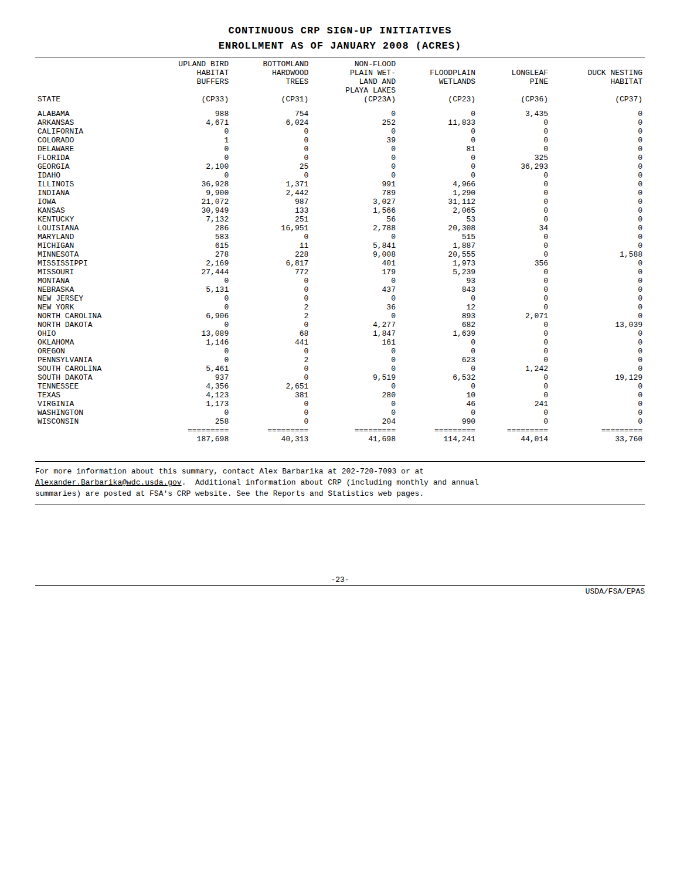CONTINUOUS CRP SIGN-UP INITIATIVES
ENROLLMENT AS OF JANUARY 2008 (ACRES)
| | UPLAND BIRD | BOTTOMLAND | NON-FLOOD | | | |
| --- | --- | --- | --- | --- | --- | --- |
| | HABITAT | HARDWOOD | PLAIN WET- | FLOODPLAIN | LONGLEAF | DUCK NESTING |
| | BUFFERS | TREES | LAND AND | WETLANDS | PINE | HABITAT |
| | | | PLAYA LAKES | | | |
| STATE | (CP33) | (CP31) | (CP23A) | (CP23) | (CP36) | (CP37) |
| ALABAMA | 988 | 754 | 0 | 0 | 3,435 | 0 |
| ARKANSAS | 4,671 | 6,024 | 252 | 11,833 | 0 | 0 |
| CALIFORNIA | 0 | 0 | 0 | 0 | 0 | 0 |
| COLORADO | 1 | 0 | 39 | 0 | 0 | 0 |
| DELAWARE | 0 | 0 | 0 | 81 | 0 | 0 |
| FLORIDA | 0 | 0 | 0 | 0 | 325 | 0 |
| GEORGIA | 2,100 | 25 | 0 | 0 | 36,293 | 0 |
| IDAHO | 0 | 0 | 0 | 0 | 0 | 0 |
| ILLINOIS | 36,928 | 1,371 | 991 | 4,966 | 0 | 0 |
| INDIANA | 9,900 | 2,442 | 789 | 1,290 | 0 | 0 |
| IOWA | 21,072 | 987 | 3,027 | 31,112 | 0 | 0 |
| KANSAS | 30,949 | 133 | 1,566 | 2,065 | 0 | 0 |
| KENTUCKY | 7,132 | 251 | 56 | 53 | 0 | 0 |
| LOUISIANA | 286 | 16,951 | 2,788 | 20,308 | 34 | 0 |
| MARYLAND | 583 | 0 | 0 | 515 | 0 | 0 |
| MICHIGAN | 615 | 11 | 5,841 | 1,887 | 0 | 0 |
| MINNESOTA | 278 | 228 | 9,008 | 20,555 | 0 | 1,588 |
| MISSISSIPPI | 2,169 | 6,817 | 401 | 1,973 | 356 | 0 |
| MISSOURI | 27,444 | 772 | 179 | 5,239 | 0 | 0 |
| MONTANA | 0 | 0 | 0 | 93 | 0 | 0 |
| NEBRASKA | 5,131 | 0 | 437 | 843 | 0 | 0 |
| NEW JERSEY | 0 | 0 | 0 | 0 | 0 | 0 |
| NEW YORK | 0 | 2 | 36 | 12 | 0 | 0 |
| NORTH CAROLINA | 6,906 | 2 | 0 | 893 | 2,071 | 0 |
| NORTH DAKOTA | 0 | 0 | 4,277 | 682 | 0 | 13,039 |
| OHIO | 13,089 | 68 | 1,847 | 1,639 | 0 | 0 |
| OKLAHOMA | 1,146 | 441 | 161 | 0 | 0 | 0 |
| OREGON | 0 | 0 | 0 | 0 | 0 | 0 |
| PENNSYLVANIA | 0 | 2 | 0 | 623 | 0 | 0 |
| SOUTH CAROLINA | 5,461 | 0 | 0 | 0 | 1,242 | 0 |
| SOUTH DAKOTA | 937 | 0 | 9,519 | 6,532 | 0 | 19,129 |
| TENNESSEE | 4,356 | 2,651 | 0 | 0 | 0 | 0 |
| TEXAS | 4,123 | 381 | 280 | 10 | 0 | 0 |
| VIRGINIA | 1,173 | 0 | 0 | 46 | 241 | 0 |
| WASHINGTON | 0 | 0 | 0 | 0 | 0 | 0 |
| WISCONSIN | 258 | 0 | 204 | 990 | 0 | 0 |
| | ========= | ========= | ========= | ========= | ========= | ========= |
| | 187,698 | 40,313 | 41,698 | 114,241 | 44,014 | 33,760 |
For more information about this summary, contact Alex Barbarika at 202-720-7093 or at
Alexander.Barbarika@wdc.usda.gov. Additional information about CRP (including monthly and annual
summaries) are posted at FSA's CRP website. See the Reports and Statistics web pages.
-23-
USDA/FSA/EPAS